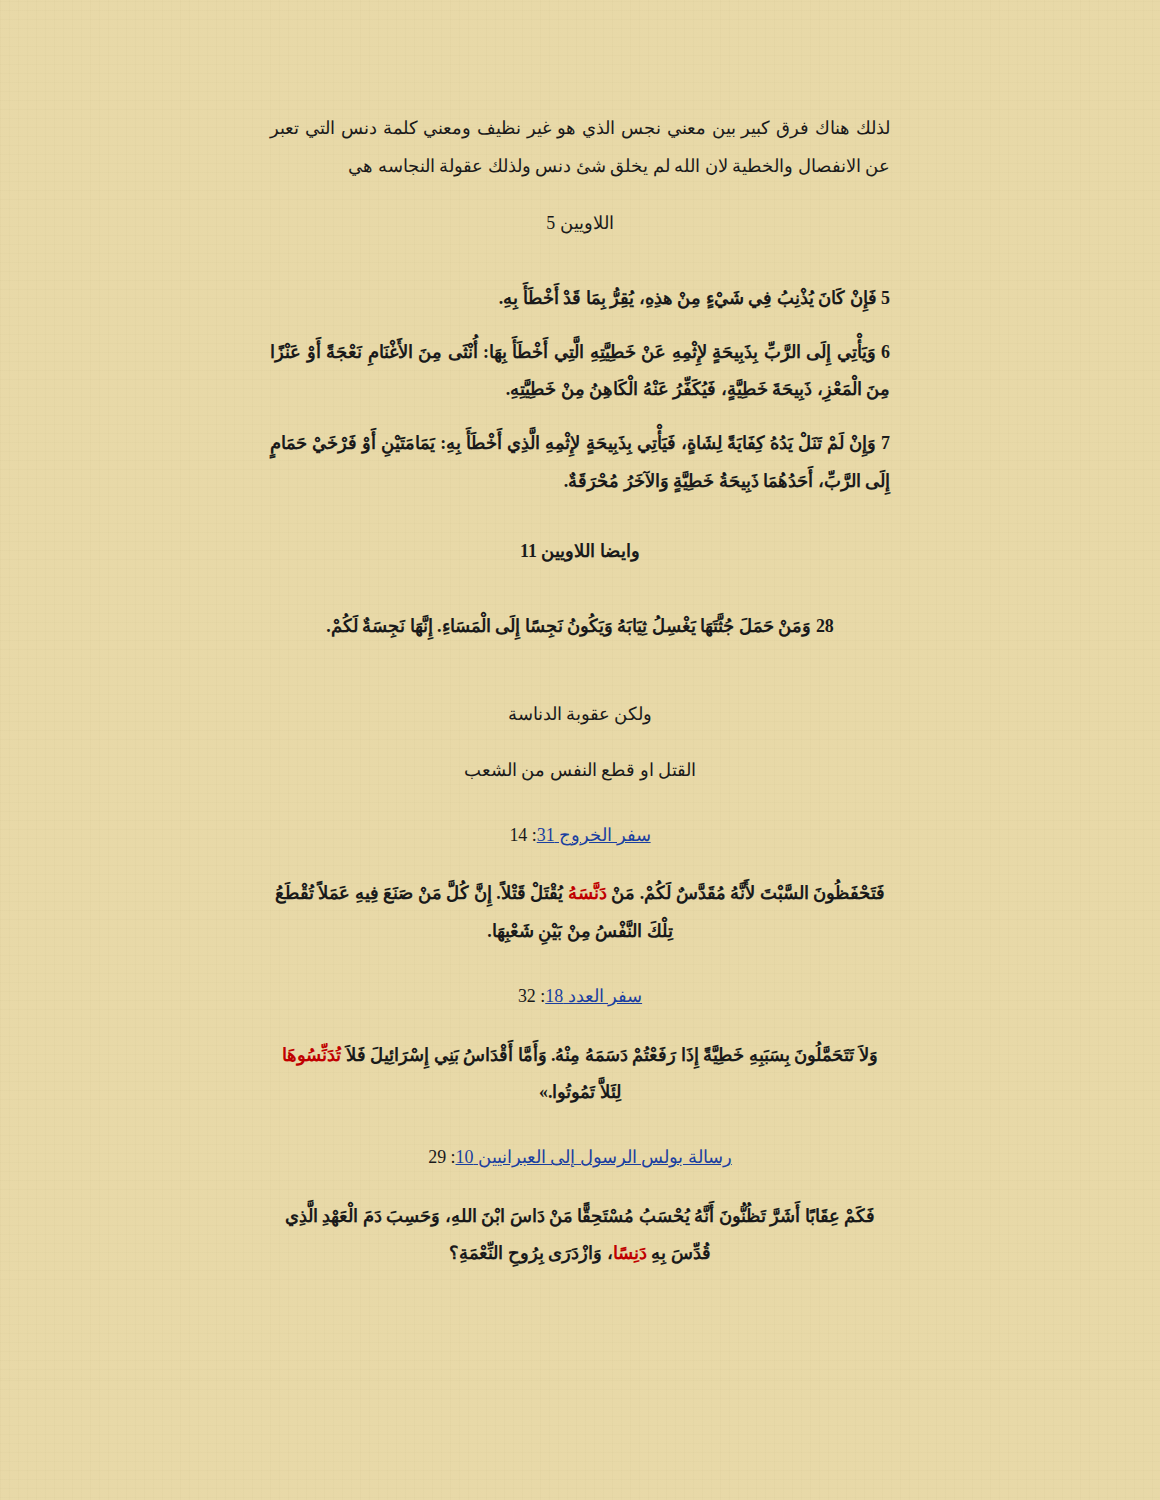لذلك هناك فرق كبير بين معني نجس الذي هو غير نظيف ومعني كلمة دنس التي تعبر عن الانفصال والخطية لان الله لم يخلق شئ دنس ولذلك عقولة النجاسه هي
اللاويين 5
5 فَإِنْ كَانَ يُذْنِبُ فِي شَيْءٍ مِنْ هذِهِ، يُقِرُّ بِمَا قَدْ أَخْطَأَ بِهِ.
6 وَيَأْتِي إِلَى الرَّبِّ بِذَبِيحَةٍ لإِثْمِهِ عَنْ خَطِيَّتِهِ الَّتِي أَخْطَأَ بِهَا: أُنْثَى مِنَ الأَغْنَامِ نَعْجَةً أَوْ عَنْزًا مِنَ الْمَعْزِ، ذَبِيحَةَ خَطِيَّةٍ، فَيُكَفِّرُ عَنْهُ الْكَاهِنُ مِنْ خَطِيَّتِهِ.
7 وَإِنْ لَمْ تَنَلْ يَدُهُ كِفَايَةً لِشَاةٍ، فَيَأْتِي بِذَبِيحَةٍ لإِثْمِهِ الَّذِي أَخْطَأَ بِهِ: يَمَامَتَيْنِ أَوْ فَرْخَيْ حَمَامٍ إِلَى الرَّبِّ، أَحَدُهُمَا ذَبِيحَةُ خَطِيَّةٍ وَالآخَرُ مُحْرَقَةٌ.
وايضا اللاويين 11
28 وَمَنْ حَمَلَ جُثَّتَهَا يَغْسِلُ ثِيَابَهُ وَيَكُونُ نَجِسًا إِلَى الْمَسَاءِ. إِنَّهَا نَجِسَةٌ لَكُمْ.
ولكن عقوبة الدناسة
القتل او قطع النفس من الشعب
سفر الخروج 31: 14
فَتَحْفَظُونَ السَّبْتَ لأَنَّهُ مُقَدَّسٌ لَكُمْ. مَنْ دَنَّسَهُ يُقْتَلْ قَتْلاً. إِنَّ كُلَّ مَنْ صَنَعَ فِيهِ عَمَلاً تُقْطَعُ تِلْكَ النَّفْسُ مِنْ بَيْنِ شَعْبِهَا.
سفر العدد 18: 32
وَلاَ تَتَحَمَّلُونَ بِسَبَبِهِ خَطِيَّةً إِذَا رَفَعْتُمْ دَسَمَهُ مِنْهُ. وَأَمَّا أَقْدَاسُ بَنِي إِسْرَائِيلَ فَلاَ تُدَنِّسُوهَا لِئَلاَّ تَمُوتُوا.»
رسالة بولس الرسول إلى العبرانيين 10: 29
فَكَمْ عِقَابًا أَشَرَّ تَظُنُّونَ أَنَّهُ يُحْسَبُ مُسْتَحِقًّا مَنْ دَاسَ ابْنَ اللهِ، وَحَسِبَ دَمَ الْعَهْدِ الَّذِي قُدِّسَ بِهِ دَنِسًا، وَازْدَرَى بِرُوحِ النِّعْمَةِ؟